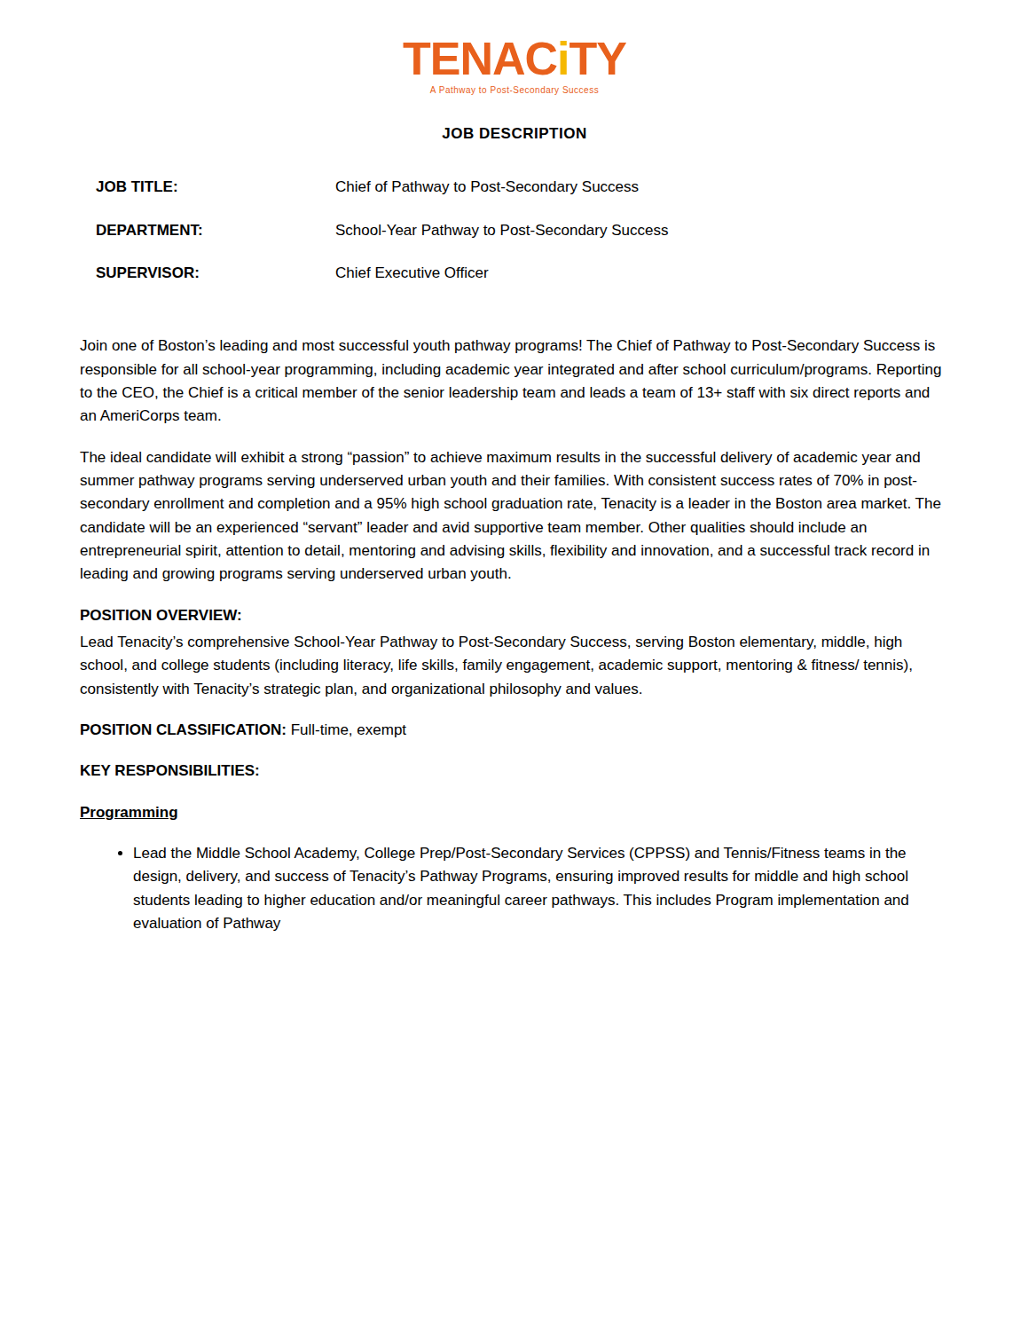TENACi TY
A Pathway to Post-Secondary Success
JOB DESCRIPTION
| JOB TITLE: | Chief of Pathway to Post-Secondary Success |
| DEPARTMENT: | School-Year Pathway to Post-Secondary Success |
| SUPERVISOR: | Chief Executive Officer |
Join one of Boston’s leading and most successful youth pathway programs! The Chief of Pathway to Post-Secondary Success is responsible for all school-year programming, including academic year integrated and after school curriculum/programs. Reporting to the CEO, the Chief is a critical member of the senior leadership team and leads a team of 13+ staff with six direct reports and an AmeriCorps team.
The ideal candidate will exhibit a strong “passion” to achieve maximum results in the successful delivery of academic year and summer pathway programs serving underserved urban youth and their families. With consistent success rates of 70% in post-secondary enrollment and completion and a 95% high school graduation rate, Tenacity is a leader in the Boston area market. The candidate will be an experienced “servant” leader and avid supportive team member. Other qualities should include an entrepreneurial spirit, attention to detail, mentoring and advising skills, flexibility and innovation, and a successful track record in leading and growing programs serving underserved urban youth.
POSITION OVERVIEW:
Lead Tenacity’s comprehensive School-Year Pathway to Post-Secondary Success, serving Boston elementary, middle, high school, and college students (including literacy, life skills, family engagement, academic support, mentoring & fitness/ tennis), consistently with Tenacity’s strategic plan, and organizational philosophy and values.
POSITION CLASSIFICATION: Full-time, exempt
KEY RESPONSIBILITIES:
Programming
Lead the Middle School Academy, College Prep/Post-Secondary Services (CPPSS) and Tennis/Fitness teams in the design, delivery, and success of Tenacity’s Pathway Programs, ensuring improved results for middle and high school students leading to higher education and/or meaningful career pathways. This includes Program implementation and evaluation of Pathway